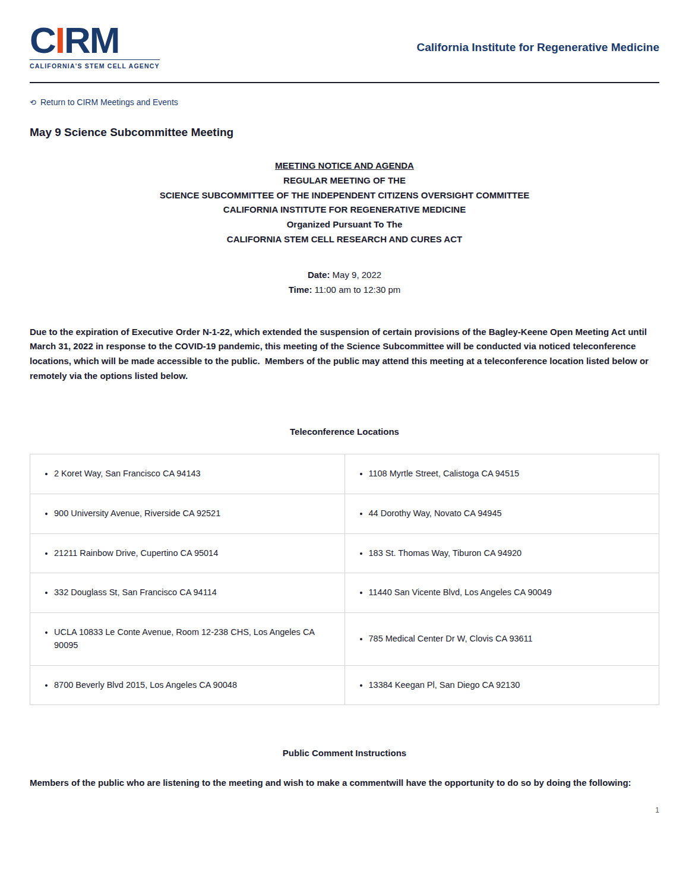CIRM
CALIFORNIA'S STEM CELL AGENCY
California Institute for Regenerative Medicine
⟲ Return to CIRM Meetings and Events
May 9 Science Subcommittee Meeting
MEETING NOTICE AND AGENDA
REGULAR MEETING OF THE
SCIENCE SUBCOMMITTEE OF THE INDEPENDENT CITIZENS OVERSIGHT COMMITTEE
CALIFORNIA INSTITUTE FOR REGENERATIVE MEDICINE
Organized Pursuant To The
CALIFORNIA STEM CELL RESEARCH AND CURES ACT
Date: May 9, 2022
Time: 11:00 am to 12:30 pm
Due to the expiration of Executive Order N-1-22, which extended the suspension of certain provisions of the Bagley-Keene Open Meeting Act until March 31, 2022 in response to the COVID-19 pandemic, this meeting of the Science Subcommittee will be conducted via noticed teleconference locations, which will be made accessible to the public. Members of the public may attend this meeting at a teleconference location listed below or remotely via the options listed below.
Teleconference Locations
| 2 Koret Way, San Francisco CA 94143 | 1108 Myrtle Street, Calistoga CA 94515 |
| 900 University Avenue, Riverside CA 92521 | 44 Dorothy Way, Novato CA 94945 |
| 21211 Rainbow Drive, Cupertino CA 95014 | 183 St. Thomas Way, Tiburon CA 94920 |
| 332 Douglass St, San Francisco CA 94114 | 11440 San Vicente Blvd, Los Angeles CA 90049 |
| UCLA 10833 Le Conte Avenue, Room 12-238 CHS, Los Angeles CA 90095 | 785 Medical Center Dr W, Clovis CA 93611 |
| 8700 Beverly Blvd 2015, Los Angeles CA 90048 | 13384 Keegan Pl, San Diego CA 92130 |
Public Comment Instructions
Members of the public who are listening to the meeting and wish to make a commentwill have the opportunity to do so by doing the following:
1